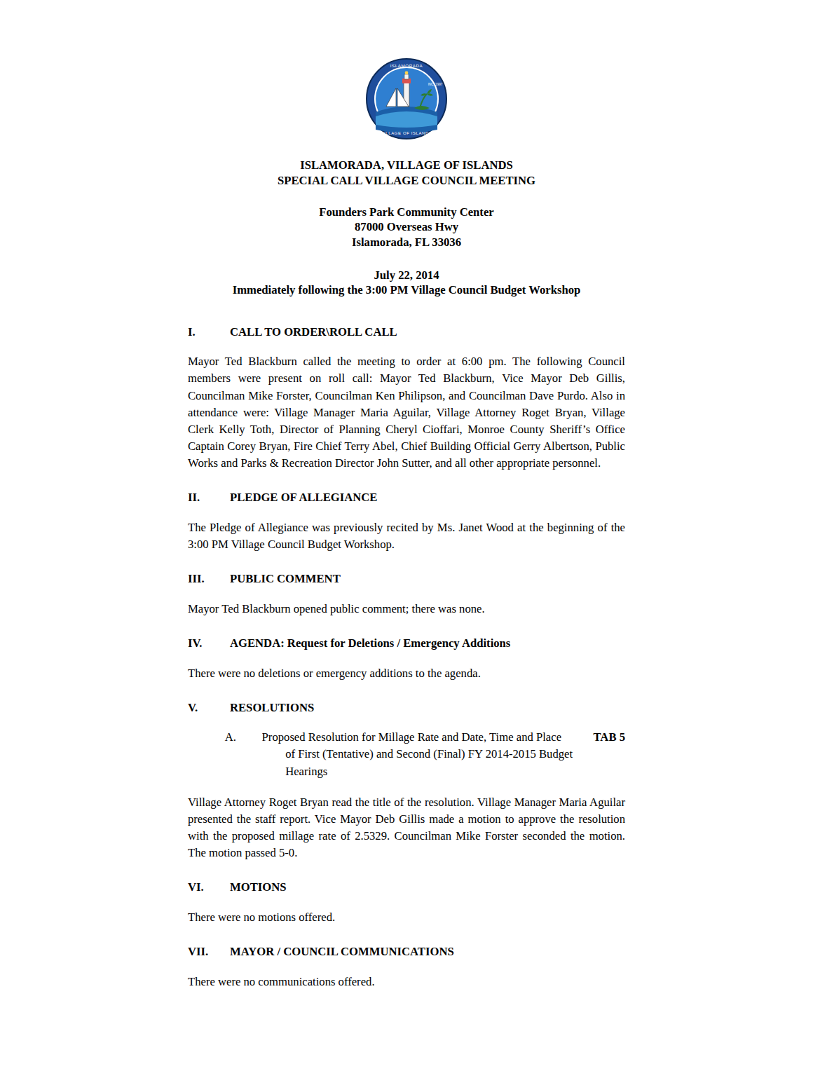ISLAMORADA VILLAGE OF ISLANDS INC. 1997
ISLAMORADA, VILLAGE OF ISLANDS
SPECIAL CALL VILLAGE COUNCIL MEETING
Founders Park Community Center
87000 Overseas Hwy
Islamorada, FL 33036
July 22, 2014
Immediately following the 3:00 PM Village Council Budget Workshop
I. CALL TO ORDER\ROLL CALL
Mayor Ted Blackburn called the meeting to order at 6:00 pm. The following Council members were present on roll call: Mayor Ted Blackburn, Vice Mayor Deb Gillis, Councilman Mike Forster, Councilman Ken Philipson, and Councilman Dave Purdo. Also in attendance were: Village Manager Maria Aguilar, Village Attorney Roget Bryan, Village Clerk Kelly Toth, Director of Planning Cheryl Cioffari, Monroe County Sheriff’s Office Captain Corey Bryan, Fire Chief Terry Abel, Chief Building Official Gerry Albertson, Public Works and Parks & Recreation Director John Sutter, and all other appropriate personnel.
II. PLEDGE OF ALLEGIANCE
The Pledge of Allegiance was previously recited by Ms. Janet Wood at the beginning of the 3:00 PM Village Council Budget Workshop.
III. PUBLIC COMMENT
Mayor Ted Blackburn opened public comment; there was none.
IV. AGENDA: Request for Deletions / Emergency Additions
There were no deletions or emergency additions to the agenda.
V. RESOLUTIONS
A. TAB 5 Proposed Resolution for Millage Rate and Date, Time and Place of First (Tentative) and Second (Final) FY 2014-2015 Budget Hearings
Village Attorney Roget Bryan read the title of the resolution. Village Manager Maria Aguilar presented the staff report. Vice Mayor Deb Gillis made a motion to approve the resolution with the proposed millage rate of 2.5329. Councilman Mike Forster seconded the motion. The motion passed 5-0.
VI. MOTIONS
There were no motions offered.
VII. MAYOR / COUNCIL COMMUNICATIONS
There were no communications offered.